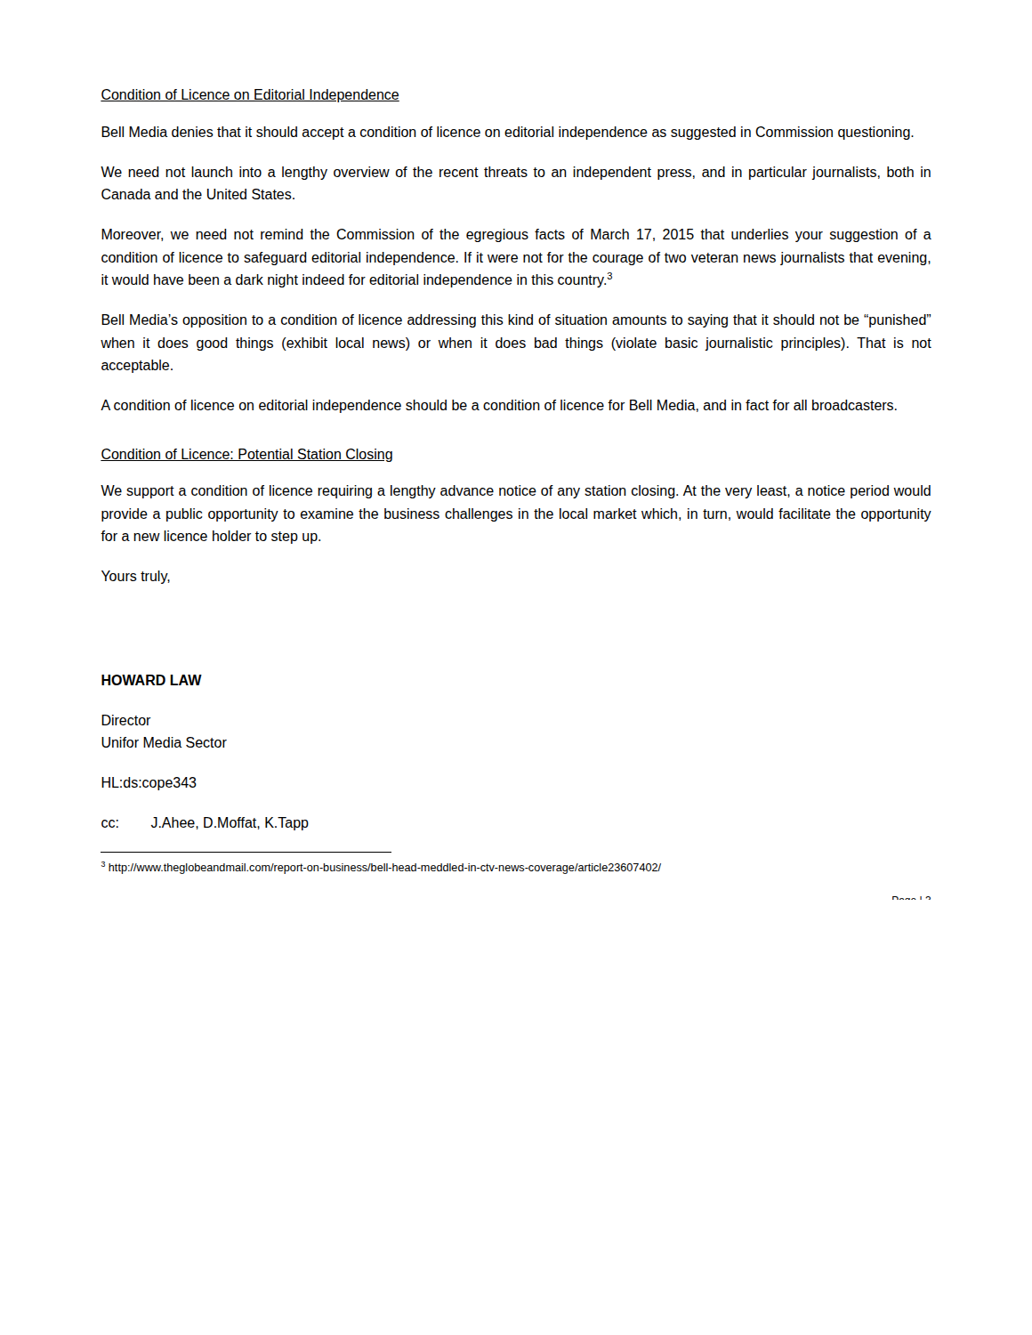Condition of Licence on Editorial Independence
Bell Media denies that it should accept a condition of licence on editorial independence as suggested in Commission questioning.
We need not launch into a lengthy overview of the recent threats to an independent press, and in particular journalists, both in Canada and the United States.
Moreover, we need not remind the Commission of the egregious facts of March 17, 2015 that underlies your suggestion of a condition of licence to safeguard editorial independence. If it were not for the courage of two veteran news journalists that evening, it would have been a dark night indeed for editorial independence in this country.3
Bell Media’s opposition to a condition of licence addressing this kind of situation amounts to saying that it should not be “punished” when it does good things (exhibit local news) or when it does bad things (violate basic journalistic principles). That is not acceptable.
A condition of licence on editorial independence should be a condition of licence for Bell Media, and in fact for all broadcasters.
Condition of Licence: Potential Station Closing
We support a condition of licence requiring a lengthy advance notice of any station closing. At the very least, a notice period would provide a public opportunity to examine the business challenges in the local market which, in turn, would facilitate the opportunity for a new licence holder to step up.
Yours truly,
HOWARD LAW
Director
Unifor Media Sector
HL:ds:cope343
cc: J.Ahee, D.Moffat, K.Tapp
3 http://www.theglobeandmail.com/report-on-business/bell-head-meddled-in-ctv-news-coverage/article23607402/
Page | 3